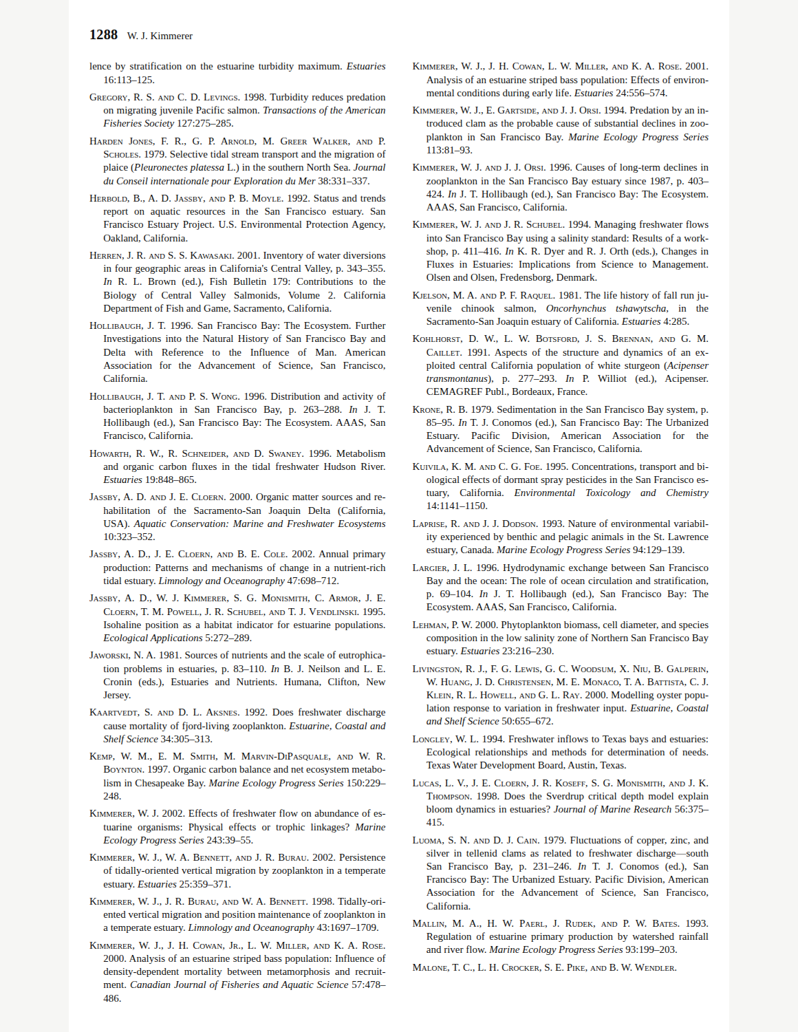1288 W. J. Kimmerer
lence by stratification on the estuarine turbidity maximum. Estuaries 16:113–125.
Gregory, R. S. and C. D. Levings. 1998. Turbidity reduces predation on migrating juvenile Pacific salmon. Transactions of the American Fisheries Society 127:275–285.
Harden Jones, F. R., G. P. Arnold, M. Greer Walker, and P. Scholes. 1979. Selective tidal stream transport and the migration of plaice (Pleuronectes platessa L.) in the southern North Sea. Journal du Conseil internationale pour Exploration du Mer 38:331–337.
Herbold, B., A. D. Jassby, and P. B. Moyle. 1992. Status and trends report on aquatic resources in the San Francisco estuary. San Francisco Estuary Project. U.S. Environmental Protection Agency, Oakland, California.
Herren, J. R. and S. S. Kawasaki. 2001. Inventory of water diversions in four geographic areas in California's Central Valley, p. 343–355. In R. L. Brown (ed.), Fish Bulletin 179: Contributions to the Biology of Central Valley Salmonids, Volume 2. California Department of Fish and Game, Sacramento, California.
Hollibaugh, J. T. 1996. San Francisco Bay: The Ecosystem. Further Investigations into the Natural History of San Francisco Bay and Delta with Reference to the Influence of Man. American Association for the Advancement of Science, San Francisco, California.
Hollibaugh, J. T. and P. S. Wong. 1996. Distribution and activity of bacterioplankton in San Francisco Bay, p. 263–288. In J. T. Hollibaugh (ed.), San Francisco Bay: The Ecosystem. AAAS, San Francisco, California.
Howarth, R. W., R. Schneider, and D. Swaney. 1996. Metabolism and organic carbon fluxes in the tidal freshwater Hudson River. Estuaries 19:848–865.
Jassby, A. D. and J. E. Cloern. 2000. Organic matter sources and rehabilitation of the Sacramento-San Joaquin Delta (California, USA). Aquatic Conservation: Marine and Freshwater Ecosystems 10:323–352.
Jassby, A. D., J. E. Cloern, and B. E. Cole. 2002. Annual primary production: Patterns and mechanisms of change in a nutrient-rich tidal estuary. Limnology and Oceanography 47:698–712.
Jassby, A. D., W. J. Kimmerer, S. G. Monismith, C. Armor, J. E. Cloern, T. M. Powell, J. R. Schubel, and T. J. Vendlinski. 1995. Isohaline position as a habitat indicator for estuarine populations. Ecological Applications 5:272–289.
Jaworski, N. A. 1981. Sources of nutrients and the scale of eutrophication problems in estuaries, p. 83–110. In B. J. Neilson and L. E. Cronin (eds.), Estuaries and Nutrients. Humana, Clifton, New Jersey.
Kaartvedt, S. and D. L. Aksnes. 1992. Does freshwater discharge cause mortality of fjord-living zooplankton. Estuarine, Coastal and Shelf Science 34:305–313.
Kemp, W. M., E. M. Smith, M. Marvin-DiPasquale, and W. R. Boynton. 1997. Organic carbon balance and net ecosystem metabolism in Chesapeake Bay. Marine Ecology Progress Series 150:229–248.
Kimmerer, W. J. 2002. Effects of freshwater flow on abundance of estuarine organisms: Physical effects or trophic linkages? Marine Ecology Progress Series 243:39–55.
Kimmerer, W. J., W. A. Bennett, and J. R. Burau. 2002. Persistence of tidally-oriented vertical migration by zooplankton in a temperate estuary. Estuaries 25:359–371.
Kimmerer, W. J., J. R. Burau, and W. A. Bennett. 1998. Tidally-oriented vertical migration and position maintenance of zooplankton in a temperate estuary. Limnology and Oceanography 43:1697–1709.
Kimmerer, W. J., J. H. Cowan, Jr., L. W. Miller, and K. A. Rose. 2000. Analysis of an estuarine striped bass population: Influence of density-dependent mortality between metamorphosis and recruitment. Canadian Journal of Fisheries and Aquatic Science 57:478–486.
Kimmerer, W. J., J. H. Cowan, L. W. Miller, and K. A. Rose. 2001. Analysis of an estuarine striped bass population: Effects of environmental conditions during early life. Estuaries 24:556–574.
Kimmerer, W. J., E. Gartside, and J. J. Orsi. 1994. Predation by an introduced clam as the probable cause of substantial declines in zooplankton in San Francisco Bay. Marine Ecology Progress Series 113:81–93.
Kimmerer, W. J. and J. J. Orsi. 1996. Causes of long-term declines in zooplankton in the San Francisco Bay estuary since 1987, p. 403–424. In J. T. Hollibaugh (ed.), San Francisco Bay: The Ecosystem. AAAS, San Francisco, California.
Kimmerer, W. J. and J. R. Schubel. 1994. Managing freshwater flows into San Francisco Bay using a salinity standard: Results of a workshop, p. 411–416. In K. R. Dyer and R. J. Orth (eds.), Changes in Fluxes in Estuaries: Implications from Science to Management. Olsen and Olsen, Fredensborg, Denmark.
Kjelson, M. A. and P. F. Raquel. 1981. The life history of fall run juvenile chinook salmon, Oncorhynchus tshawytscha, in the Sacramento-San Joaquin estuary of California. Estuaries 4:285.
Kohlhorst, D. W., L. W. Botsford, J. S. Brennan, and G. M. Caillet. 1991. Aspects of the structure and dynamics of an exploited central California population of white sturgeon (Acipenser transmontanus), p. 277–293. In P. Williot (ed.), Acipenser. CEMAGREF Publ., Bordeaux, France.
Krone, R. B. 1979. Sedimentation in the San Francisco Bay system, p. 85–95. In T. J. Conomos (ed.), San Francisco Bay: The Urbanized Estuary. Pacific Division, American Association for the Advancement of Science, San Francisco, California.
Kuivila, K. M. and C. G. Foe. 1995. Concentrations, transport and biological effects of dormant spray pesticides in the San Francisco estuary, California. Environmental Toxicology and Chemistry 14:1141–1150.
Laprise, R. and J. J. Dodson. 1993. Nature of environmental variability experienced by benthic and pelagic animals in the St. Lawrence estuary, Canada. Marine Ecology Progress Series 94:129–139.
Largier, J. L. 1996. Hydrodynamic exchange between San Francisco Bay and the ocean: The role of ocean circulation and stratification, p. 69–104. In J. T. Hollibaugh (ed.), San Francisco Bay: The Ecosystem. AAAS, San Francisco, California.
Lehman, P. W. 2000. Phytoplankton biomass, cell diameter, and species composition in the low salinity zone of Northern San Francisco Bay estuary. Estuaries 23:216–230.
Livingston, R. J., F. G. Lewis, G. C. Woodsum, X. Niu, B. Galperin, W. Huang, J. D. Christensen, M. E. Monaco, T. A. Battista, C. J. Klein, R. L. Howell, and G. L. Ray. 2000. Modelling oyster population response to variation in freshwater input. Estuarine, Coastal and Shelf Science 50:655–672.
Longley, W. L. 1994. Freshwater inflows to Texas bays and estuaries: Ecological relationships and methods for determination of needs. Texas Water Development Board, Austin, Texas.
Lucas, L. V., J. E. Cloern, J. R. Koseff, S. G. Monismith, and J. K. Thompson. 1998. Does the Sverdrup critical depth model explain bloom dynamics in estuaries? Journal of Marine Research 56:375–415.
Luoma, S. N. and D. J. Cain. 1979. Fluctuations of copper, zinc, and silver in tellenid clams as related to freshwater discharge—south San Francisco Bay, p. 231–246. In T. J. Conomos (ed.), San Francisco Bay: The Urbanized Estuary. Pacific Division, American Association for the Advancement of Science, San Francisco, California.
Mallin, M. A., H. W. Paerl, J. Rudek, and P. W. Bates. 1993. Regulation of estuarine primary production by watershed rainfall and river flow. Marine Ecology Progress Series 93:199–203.
Malone, T. C., L. H. Crocker, S. E. Pike, and B. W. Wendler.